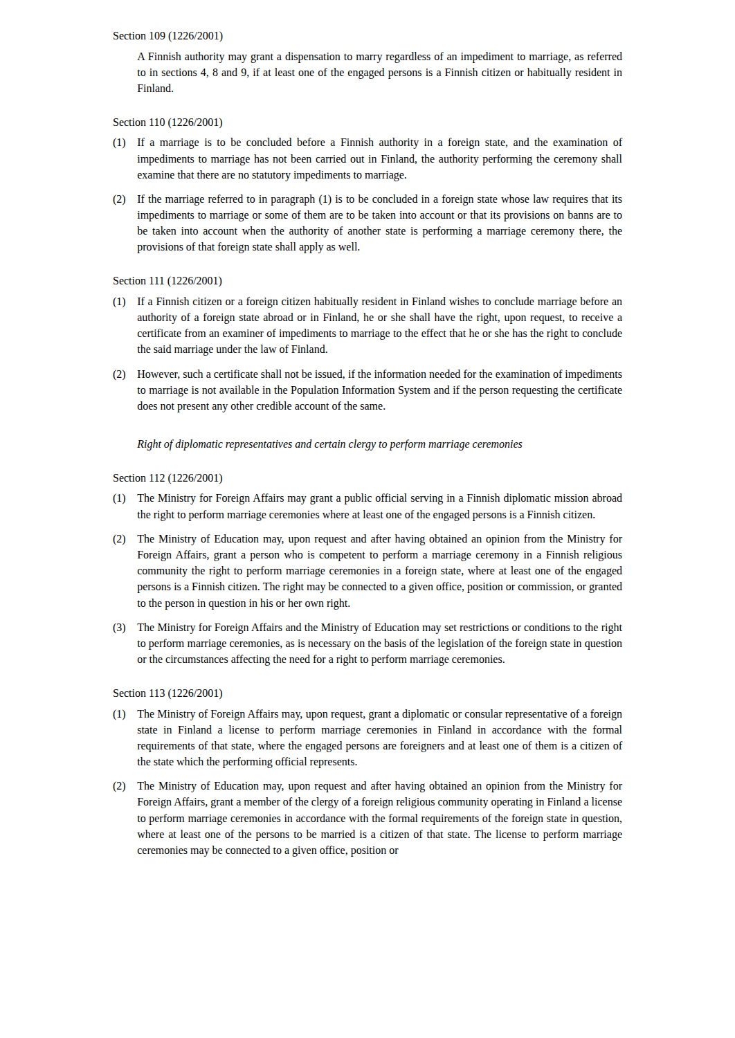Section 109 (1226/2001)
A Finnish authority may grant a dispensation to marry regardless of an impediment to marriage, as referred to in sections 4, 8 and 9, if at least one of the engaged persons is a Finnish citizen or habitually resident in Finland.
Section 110 (1226/2001)
(1) If a marriage is to be concluded before a Finnish authority in a foreign state, and the examination of impediments to marriage has not been carried out in Finland, the authority performing the ceremony shall examine that there are no statutory impediments to marriage.
(2) If the marriage referred to in paragraph (1) is to be concluded in a foreign state whose law requires that its impediments to marriage or some of them are to be taken into account or that its provisions on banns are to be taken into account when the authority of another state is performing a marriage ceremony there, the provisions of that foreign state shall apply as well.
Section 111 (1226/2001)
(1) If a Finnish citizen or a foreign citizen habitually resident in Finland wishes to conclude marriage before an authority of a foreign state abroad or in Finland, he or she shall have the right, upon request, to receive a certificate from an examiner of impediments to marriage to the effect that he or she has the right to conclude the said marriage under the law of Finland.
(2) However, such a certificate shall not be issued, if the information needed for the examination of impediments to marriage is not available in the Population Information System and if the person requesting the certificate does not present any other credible account of the same.
Right of diplomatic representatives and certain clergy to perform marriage ceremonies
Section 112 (1226/2001)
(1) The Ministry for Foreign Affairs may grant a public official serving in a Finnish diplomatic mission abroad the right to perform marriage ceremonies where at least one of the engaged persons is a Finnish citizen.
(2) The Ministry of Education may, upon request and after having obtained an opinion from the Ministry for Foreign Affairs, grant a person who is competent to perform a marriage ceremony in a Finnish religious community the right to perform marriage ceremonies in a foreign state, where at least one of the engaged persons is a Finnish citizen. The right may be connected to a given office, position or commission, or granted to the person in question in his or her own right.
(3) The Ministry for Foreign Affairs and the Ministry of Education may set restrictions or conditions to the right to perform marriage ceremonies, as is necessary on the basis of the legislation of the foreign state in question or the circumstances affecting the need for a right to perform marriage ceremonies.
Section 113 (1226/2001)
(1) The Ministry of Foreign Affairs may, upon request, grant a diplomatic or consular representative of a foreign state in Finland a license to perform marriage ceremonies in Finland in accordance with the formal requirements of that state, where the engaged persons are foreigners and at least one of them is a citizen of the state which the performing official represents.
(2) The Ministry of Education may, upon request and after having obtained an opinion from the Ministry for Foreign Affairs, grant a member of the clergy of a foreign religious community operating in Finland a license to perform marriage ceremonies in accordance with the formal requirements of the foreign state in question, where at least one of the persons to be married is a citizen of that state. The license to perform marriage ceremonies may be connected to a given office, position or